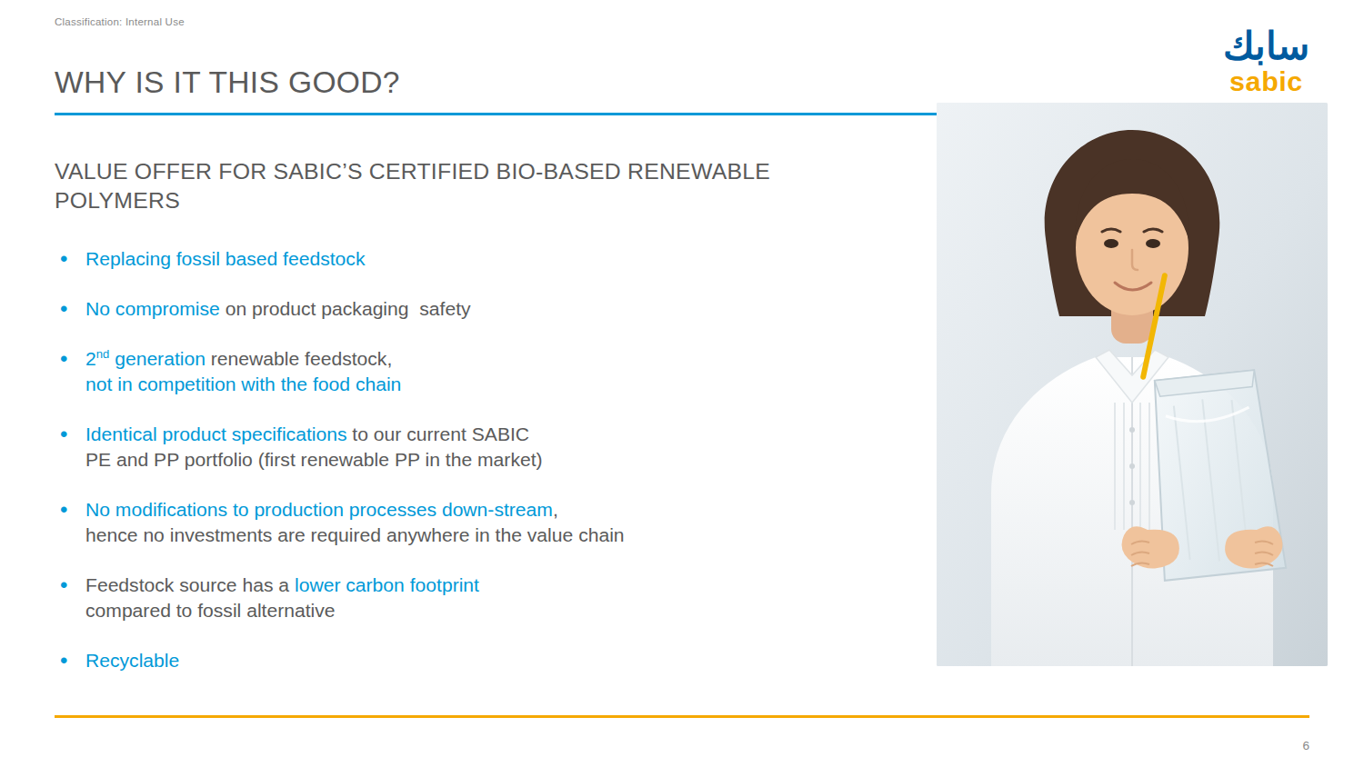Classification: Internal Use
سابك sabic
Why is it this good?
Value offer for SABIC’s certified bio-based renewable polymers
Replacing fossil based feedstock
No compromise on product packaging safety
2nd generation renewable feedstock,
not in competition with the food chain
Identical product specifications to our current SABIC
PE and PP portfolio (first renewable PP in the market)
No modifications to production processes down-stream,
hence no investments are required anywhere in the value chain
Feedstock source has a lower carbon footprint
compared to fossil alternative
Recyclable
6